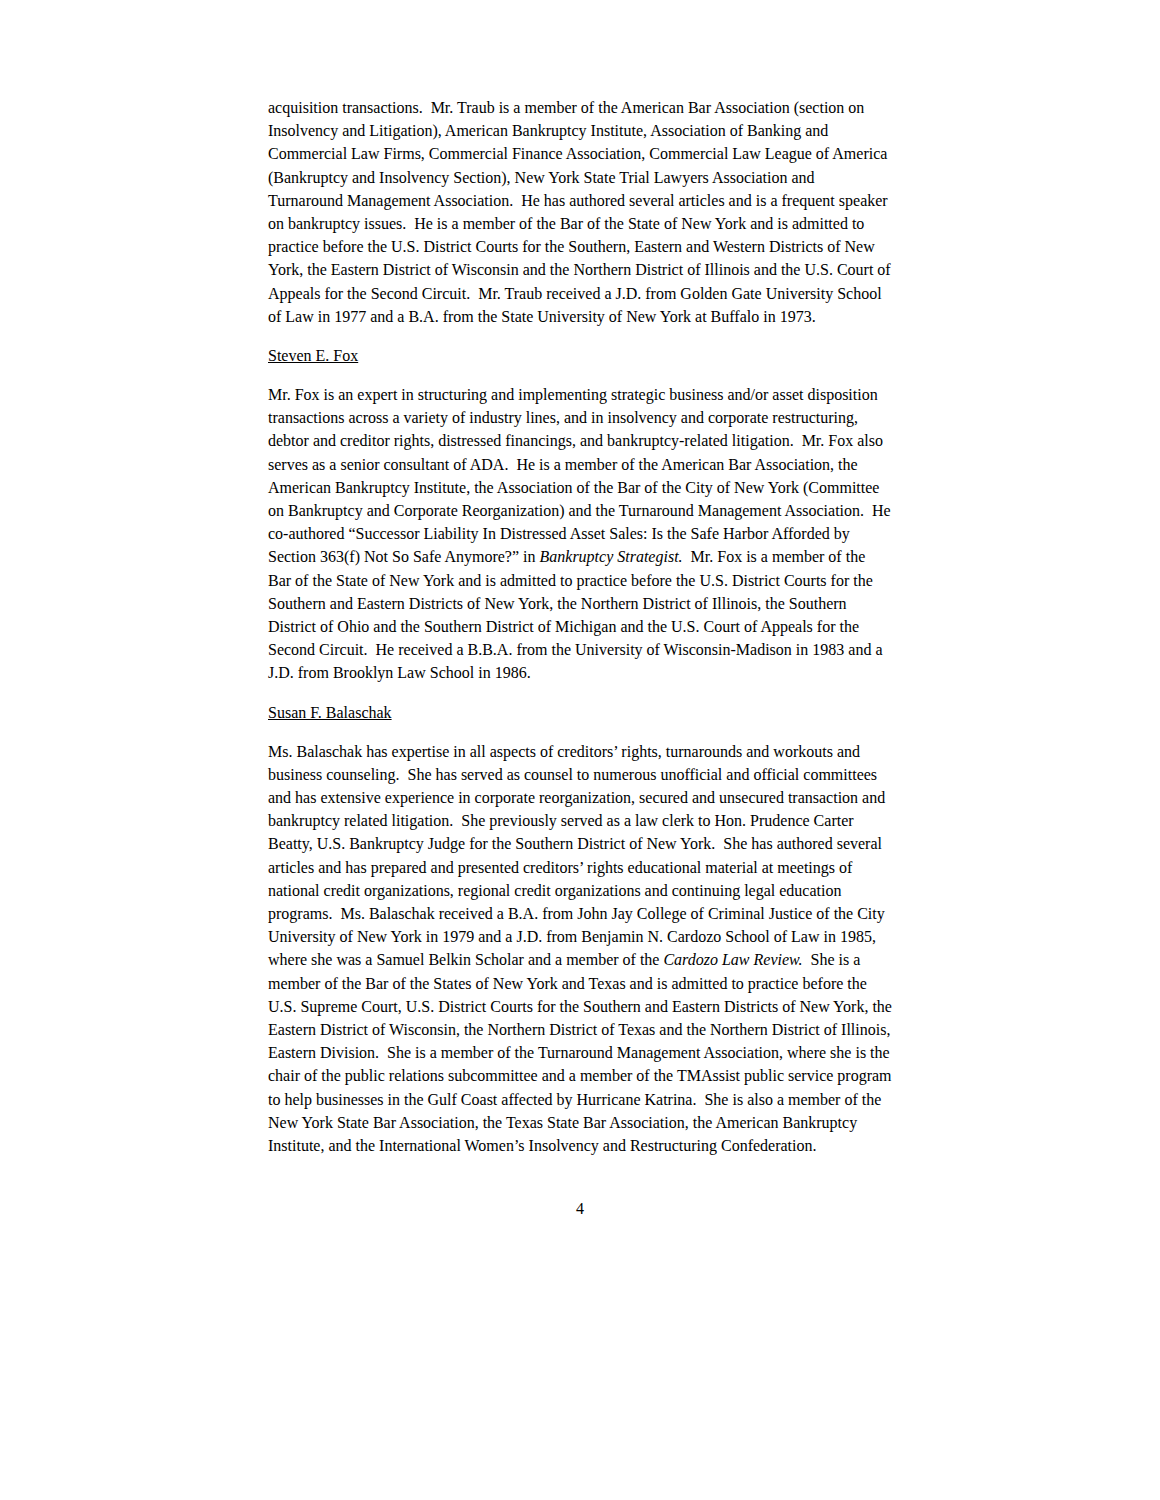acquisition transactions. Mr. Traub is a member of the American Bar Association (section on Insolvency and Litigation), American Bankruptcy Institute, Association of Banking and Commercial Law Firms, Commercial Finance Association, Commercial Law League of America (Bankruptcy and Insolvency Section), New York State Trial Lawyers Association and Turnaround Management Association. He has authored several articles and is a frequent speaker on bankruptcy issues. He is a member of the Bar of the State of New York and is admitted to practice before the U.S. District Courts for the Southern, Eastern and Western Districts of New York, the Eastern District of Wisconsin and the Northern District of Illinois and the U.S. Court of Appeals for the Second Circuit. Mr. Traub received a J.D. from Golden Gate University School of Law in 1977 and a B.A. from the State University of New York at Buffalo in 1973.
Steven E. Fox
Mr. Fox is an expert in structuring and implementing strategic business and/or asset disposition transactions across a variety of industry lines, and in insolvency and corporate restructuring, debtor and creditor rights, distressed financings, and bankruptcy-related litigation. Mr. Fox also serves as a senior consultant of ADA. He is a member of the American Bar Association, the American Bankruptcy Institute, the Association of the Bar of the City of New York (Committee on Bankruptcy and Corporate Reorganization) and the Turnaround Management Association. He co-authored “Successor Liability In Distressed Asset Sales: Is the Safe Harbor Afforded by Section 363(f) Not So Safe Anymore?” in Bankruptcy Strategist. Mr. Fox is a member of the Bar of the State of New York and is admitted to practice before the U.S. District Courts for the Southern and Eastern Districts of New York, the Northern District of Illinois, the Southern District of Ohio and the Southern District of Michigan and the U.S. Court of Appeals for the Second Circuit. He received a B.B.A. from the University of Wisconsin-Madison in 1983 and a J.D. from Brooklyn Law School in 1986.
Susan F. Balaschak
Ms. Balaschak has expertise in all aspects of creditors’ rights, turnarounds and workouts and business counseling. She has served as counsel to numerous unofficial and official committees and has extensive experience in corporate reorganization, secured and unsecured transaction and bankruptcy related litigation. She previously served as a law clerk to Hon. Prudence Carter Beatty, U.S. Bankruptcy Judge for the Southern District of New York. She has authored several articles and has prepared and presented creditors’ rights educational material at meetings of national credit organizations, regional credit organizations and continuing legal education programs. Ms. Balaschak received a B.A. from John Jay College of Criminal Justice of the City University of New York in 1979 and a J.D. from Benjamin N. Cardozo School of Law in 1985, where she was a Samuel Belkin Scholar and a member of the Cardozo Law Review. She is a member of the Bar of the States of New York and Texas and is admitted to practice before the U.S. Supreme Court, U.S. District Courts for the Southern and Eastern Districts of New York, the Eastern District of Wisconsin, the Northern District of Texas and the Northern District of Illinois, Eastern Division. She is a member of the Turnaround Management Association, where she is the chair of the public relations subcommittee and a member of the TMAssist public service program to help businesses in the Gulf Coast affected by Hurricane Katrina. She is also a member of the New York State Bar Association, the Texas State Bar Association, the American Bankruptcy Institute, and the International Women’s Insolvency and Restructuring Confederation.
4